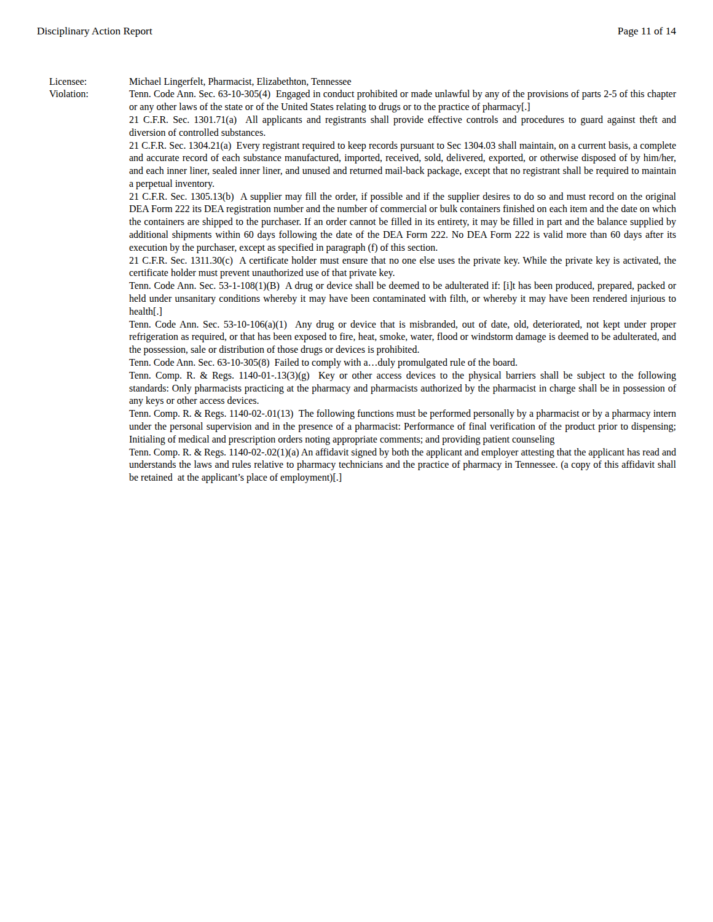Disciplinary Action Report Page 11 of 14
Licensee:
Michael Lingerfelt, Pharmacist, Elizabethton, Tennessee
Violation:
Tenn. Code Ann. Sec. 63-10-305(4) Engaged in conduct prohibited or made unlawful by any of the provisions of parts 2-5 of this chapter or any other laws of the state or of the United States relating to drugs or to the practice of pharmacy[.]
21 C.F.R. Sec. 1301.71(a) All applicants and registrants shall provide effective controls and procedures to guard against theft and diversion of controlled substances.
21 C.F.R. Sec. 1304.21(a) Every registrant required to keep records pursuant to Sec 1304.03 shall maintain, on a current basis, a complete and accurate record of each substance manufactured, imported, received, sold, delivered, exported, or otherwise disposed of by him/her, and each inner liner, sealed inner liner, and unused and returned mail-back package, except that no registrant shall be required to maintain a perpetual inventory.
21 C.F.R. Sec. 1305.13(b) A supplier may fill the order, if possible and if the supplier desires to do so and must record on the original DEA Form 222 its DEA registration number and the number of commercial or bulk containers finished on each item and the date on which the containers are shipped to the purchaser. If an order cannot be filled in its entirety, it may be filled in part and the balance supplied by additional shipments within 60 days following the date of the DEA Form 222. No DEA Form 222 is valid more than 60 days after its execution by the purchaser, except as specified in paragraph (f) of this section.
21 C.F.R. Sec. 1311.30(c) A certificate holder must ensure that no one else uses the private key. While the private key is activated, the certificate holder must prevent unauthorized use of that private key.
Tenn. Code Ann. Sec. 53-1-108(1)(B) A drug or device shall be deemed to be adulterated if: [i]t has been produced, prepared, packed or held under unsanitary conditions whereby it may have been contaminated with filth, or whereby it may have been rendered injurious to health[.]
Tenn. Code Ann. Sec. 53-10-106(a)(1) Any drug or device that is misbranded, out of date, old, deteriorated, not kept under proper refrigeration as required, or that has been exposed to fire, heat, smoke, water, flood or windstorm damage is deemed to be adulterated, and the possession, sale or distribution of those drugs or devices is prohibited.
Tenn. Code Ann. Sec. 63-10-305(8) Failed to comply with a…duly promulgated rule of the board.
Tenn. Comp. R. & Regs. 1140-01-.13(3)(g) Key or other access devices to the physical barriers shall be subject to the following standards: Only pharmacists practicing at the pharmacy and pharmacists authorized by the pharmacist in charge shall be in possession of any keys or other access devices.
Tenn. Comp. R. & Regs. 1140-02-.01(13) The following functions must be performed personally by a pharmacist or by a pharmacy intern under the personal supervision and in the presence of a pharmacist: Performance of final verification of the product prior to dispensing; Initialing of medical and prescription orders noting appropriate comments; and providing patient counseling
Tenn. Comp. R. & Regs. 1140-02-.02(1)(a) An affidavit signed by both the applicant and employer attesting that the applicant has read and understands the laws and rules relative to pharmacy technicians and the practice of pharmacy in Tennessee. (a copy of this affidavit shall be retained at the applicant’s place of employment)[.]